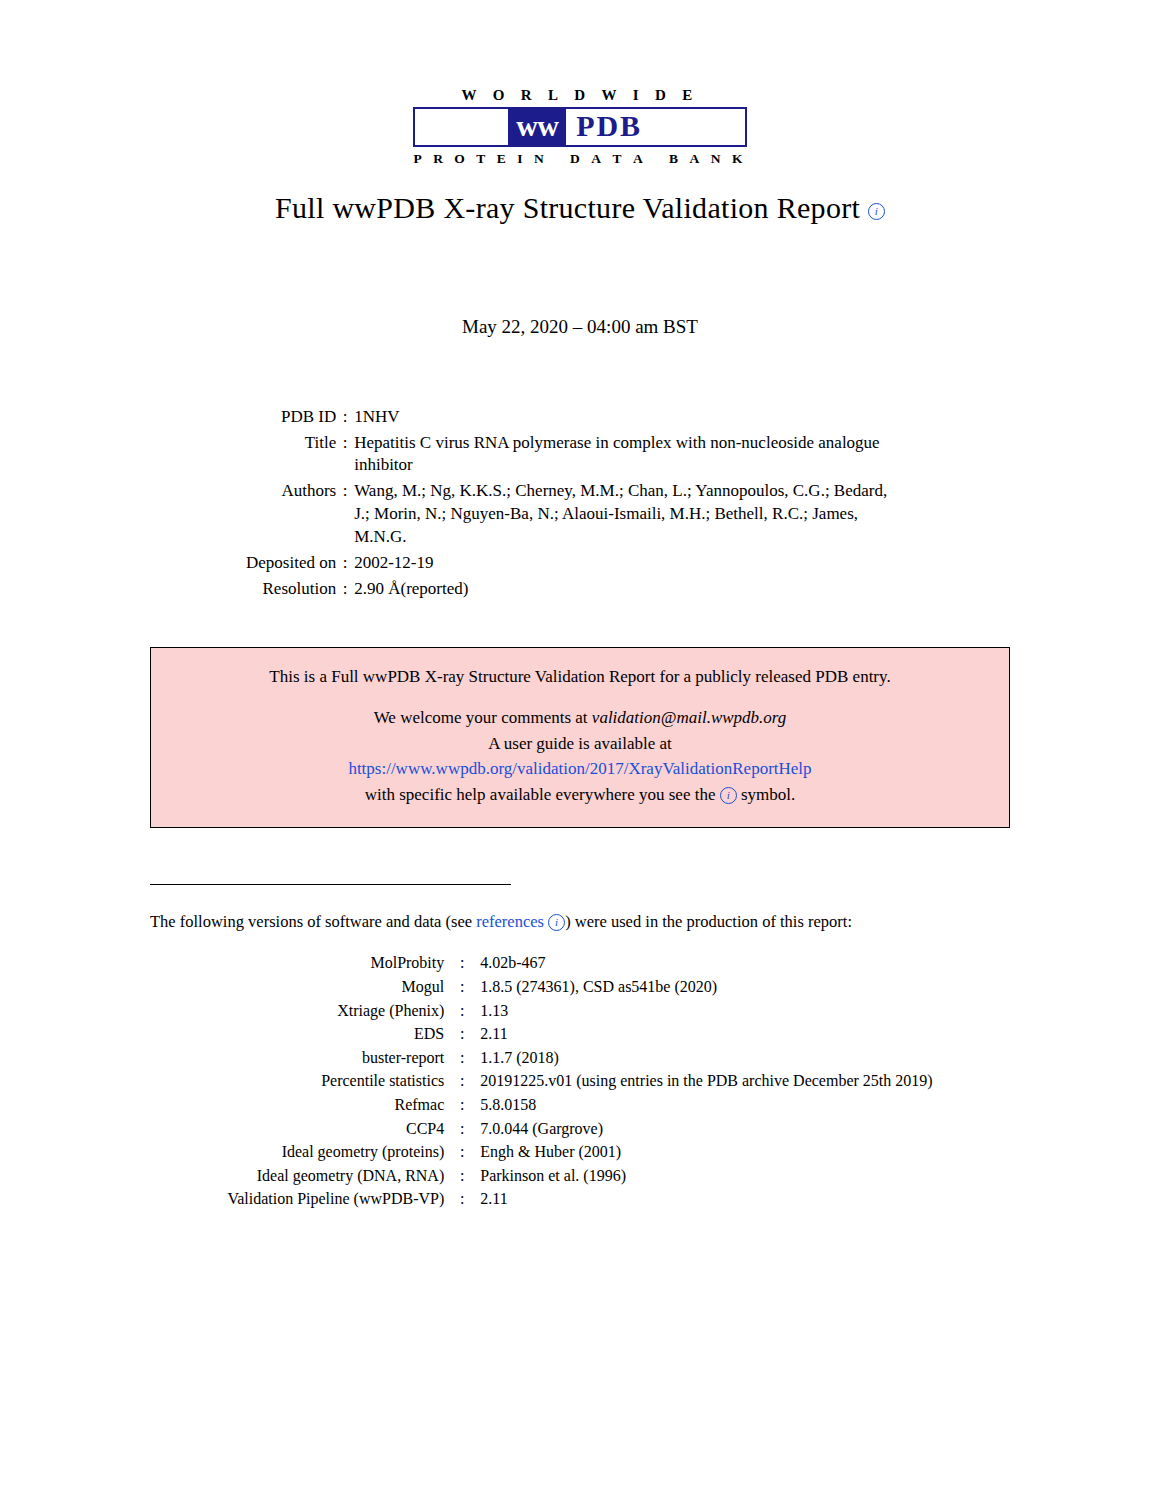W O R L D W I D E
ww PDB
P R O T E I N D A T A B A N K
Full wwPDB X-ray Structure Validation Report i
May 22, 2020 – 04:00 am BST
| PDB ID | : | 1NHV |
| Title | : | Hepatitis C virus RNA polymerase in complex with non-nucleoside analogue inhibitor |
| Authors | : | Wang, M.; Ng, K.K.S.; Cherney, M.M.; Chan, L.; Yannopoulos, C.G.; Bedard, J.; Morin, N.; Nguyen-Ba, N.; Alaoui-Ismaili, M.H.; Bethell, R.C.; James, M.N.G. |
| Deposited on | : | 2002-12-19 |
| Resolution | : | 2.90 Å(reported) |
This is a Full wwPDB X-ray Structure Validation Report for a publicly released PDB entry.
We welcome your comments at validation@mail.wwpdb.org
A user guide is available at
https://www.wwpdb.org/validation/2017/XrayValidationReportHelp
with specific help available everywhere you see the i symbol.
The following versions of software and data (see references i) were used in the production of this report:
| MolProbity | : | 4.02b-467 |
| Mogul | : | 1.8.5 (274361), CSD as541be (2020) |
| Xtriage (Phenix) | : | 1.13 |
| EDS | : | 2.11 |
| buster-report | : | 1.1.7 (2018) |
| Percentile statistics | : | 20191225.v01 (using entries in the PDB archive December 25th 2019) |
| Refmac | : | 5.8.0158 |
| CCP4 | : | 7.0.044 (Gargrove) |
| Ideal geometry (proteins) | : | Engh & Huber (2001) |
| Ideal geometry (DNA, RNA) | : | Parkinson et al. (1996) |
| Validation Pipeline (wwPDB-VP) | : | 2.11 |